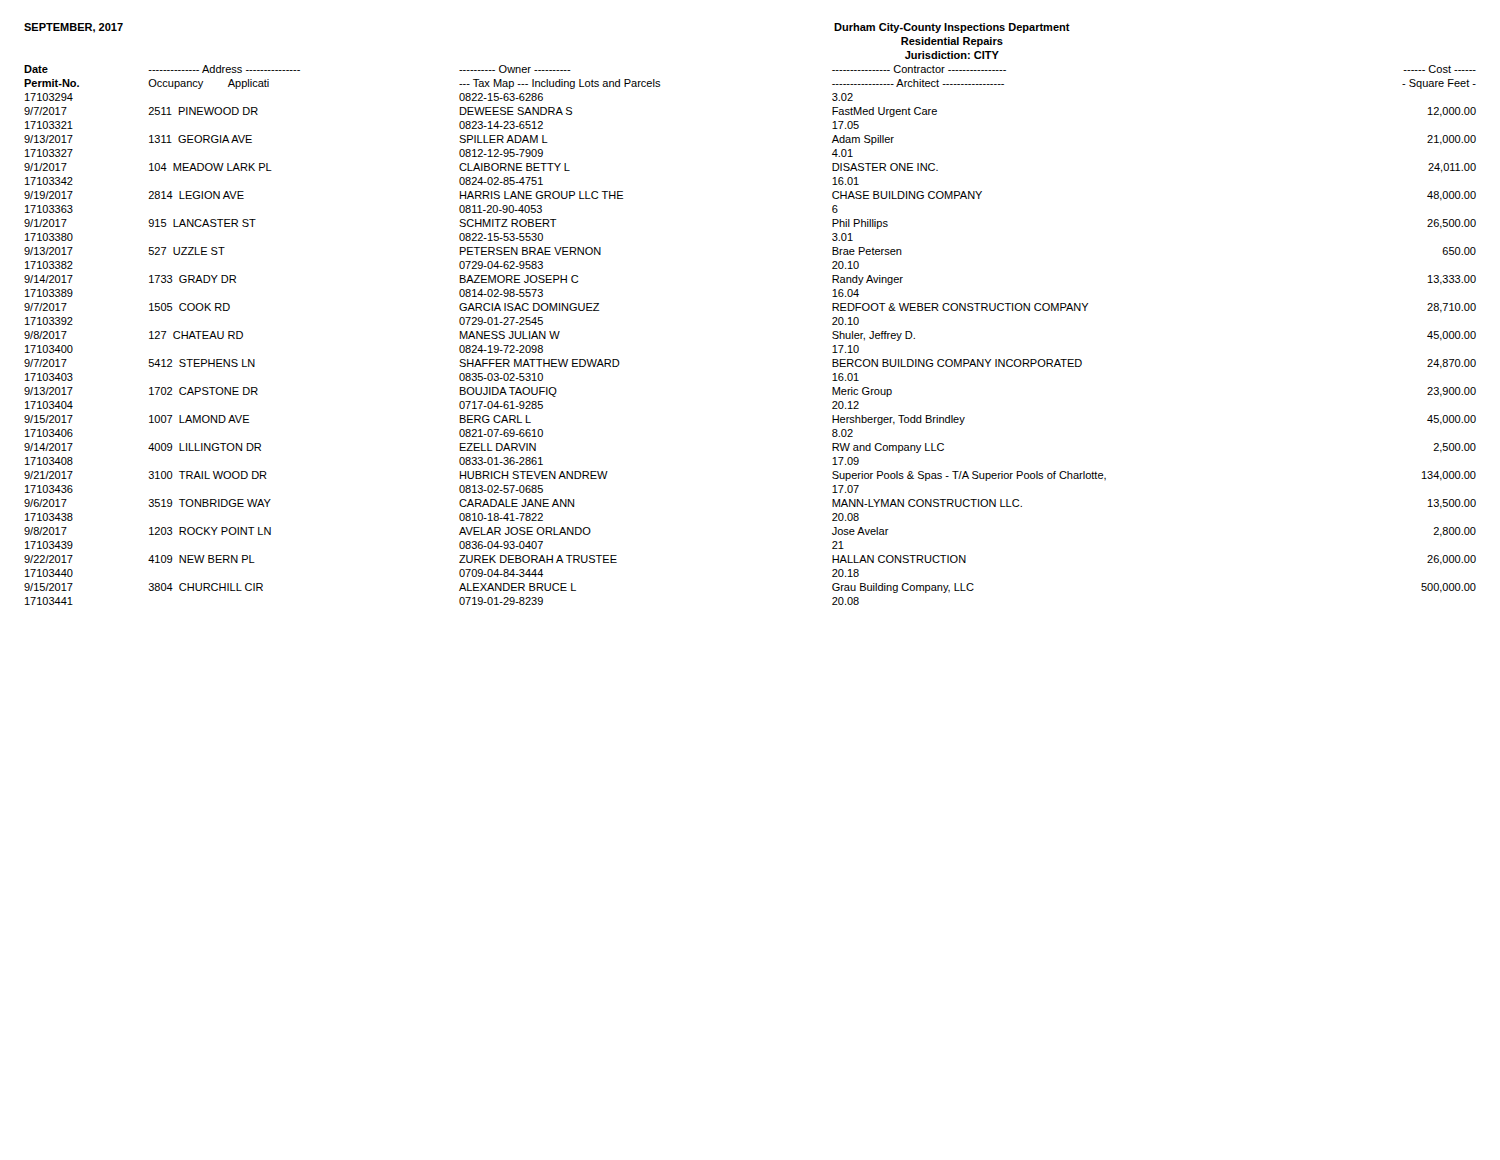| SEPTEMBER, 2017 | Durham City-County Inspections Department | |
| | Residential Repairs | |
| | Jurisdiction: CITY | |
| Date | -------------- Address --------------- | ---------- Owner ---------- | ---------------- Contractor ---------------- | ------ Cost ------ |
| Permit-No. | Occupancy Applicati | --- Tax Map --- Including Lots and Parcels | ----------------- Architect ----------------- | - Square Feet - |
| 17103294 | | 0822-15-63-6286 | 3.02 | |
| 9/7/2017 | 2511 PINEWOOD DR | DEWEESE SANDRA S | FastMed Urgent Care | 12,000.00 |
| 17103321 | | 0823-14-23-6512 | 17.05 | |
| 9/13/2017 | 1311 GEORGIA AVE | SPILLER ADAM L | Adam Spiller | 21,000.00 |
| 17103327 | | 0812-12-95-7909 | 4.01 | |
| 9/1/2017 | 104 MEADOW LARK PL | CLAIBORNE BETTY L | DISASTER ONE INC. | 24,011.00 |
| 17103342 | | 0824-02-85-4751 | 16.01 | |
| 9/19/2017 | 2814 LEGION AVE | HARRIS LANE GROUP LLC THE | CHASE BUILDING COMPANY | 48,000.00 |
| 17103363 | | 0811-20-90-4053 | 6 | |
| 9/1/2017 | 915 LANCASTER ST | SCHMITZ ROBERT | Phil Phillips | 26,500.00 |
| 17103380 | | 0822-15-53-5530 | 3.01 | |
| 9/13/2017 | 527 UZZLE ST | PETERSEN BRAE VERNON | Brae Petersen | 650.00 |
| 17103382 | | 0729-04-62-9583 | 20.10 | |
| 9/14/2017 | 1733 GRADY DR | BAZEMORE JOSEPH C | Randy Avinger | 13,333.00 |
| 17103389 | | 0814-02-98-5573 | 16.04 | |
| 9/7/2017 | 1505 COOK RD | GARCIA ISAC DOMINGUEZ | REDFOOT & WEBER CONSTRUCTION COMPANY | 28,710.00 |
| 17103392 | | 0729-01-27-2545 | 20.10 | |
| 9/8/2017 | 127 CHATEAU RD | MANESS JULIAN W | Shuler, Jeffrey D. | 45,000.00 |
| 17103400 | | 0824-19-72-2098 | 17.10 | |
| 9/7/2017 | 5412 STEPHENS LN | SHAFFER MATTHEW EDWARD | BERCON BUILDING COMPANY INCORPORATED | 24,870.00 |
| 17103403 | | 0835-03-02-5310 | 16.01 | |
| 9/13/2017 | 1702 CAPSTONE DR | BOUJIDA TAOUFIQ | Meric Group | 23,900.00 |
| 17103404 | | 0717-04-61-9285 | 20.12 | |
| 9/15/2017 | 1007 LAMOND AVE | BERG CARL L | Hershberger, Todd Brindley | 45,000.00 |
| 17103406 | | 0821-07-69-6610 | 8.02 | |
| 9/14/2017 | 4009 LILLINGTON DR | EZELL DARVIN | RW and Company LLC | 2,500.00 |
| 17103408 | | 0833-01-36-2861 | 17.09 | |
| 9/21/2017 | 3100 TRAIL WOOD DR | HUBRICH STEVEN ANDREW | Superior Pools & Spas - T/A Superior Pools of Charlotte, | 134,000.00 |
| 17103436 | | 0813-02-57-0685 | 17.07 | |
| 9/6/2017 | 3519 TONBRIDGE WAY | CARADALE JANE ANN | MANN-LYMAN CONSTRUCTION LLC. | 13,500.00 |
| 17103438 | | 0810-18-41-7822 | 20.08 | |
| 9/8/2017 | 1203 ROCKY POINT LN | AVELAR JOSE ORLANDO | Jose Avelar | 2,800.00 |
| 17103439 | | 0836-04-93-0407 | 21 | |
| 9/22/2017 | 4109 NEW BERN PL | ZUREK DEBORAH A TRUSTEE | HALLAN CONSTRUCTION | 26,000.00 |
| 17103440 | | 0709-04-84-3444 | 20.18 | |
| 9/15/2017 | 3804 CHURCHILL CIR | ALEXANDER BRUCE L | Grau Building Company, LLC | 500,000.00 |
| 17103441 | | 0719-01-29-8239 | 20.08 | |